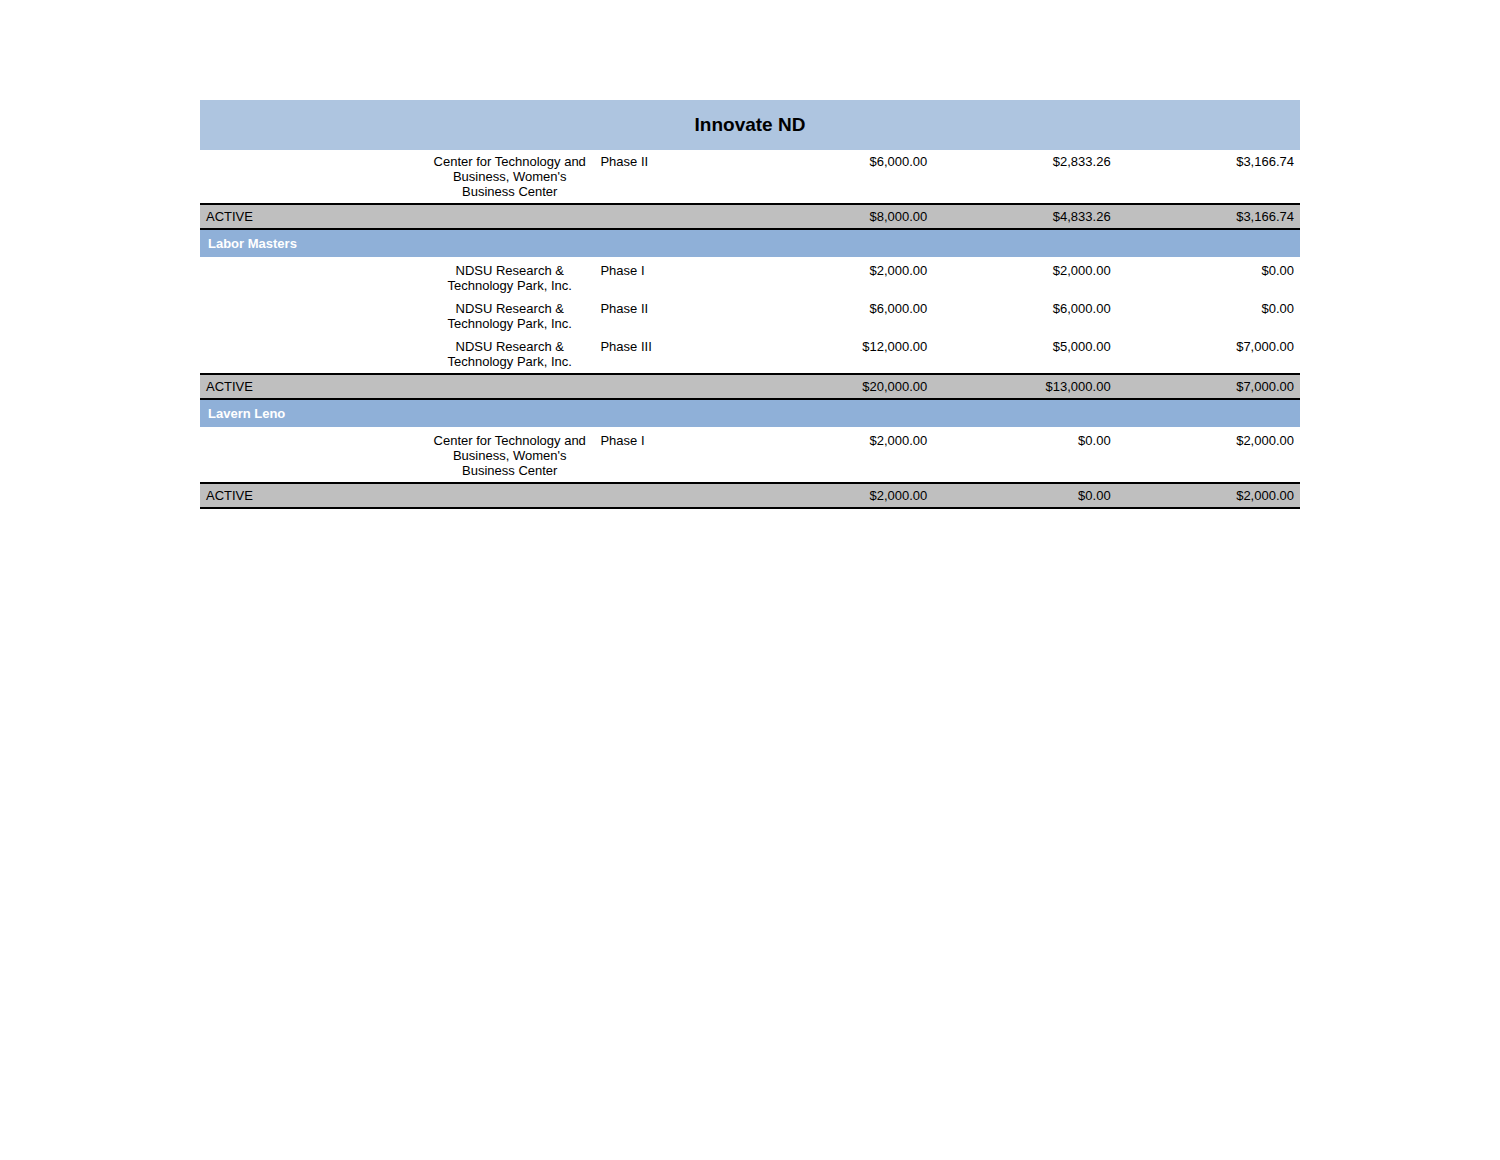| Innovate ND |
| | Center for Technology and Business, Women's Business Center | Phase II | $6,000.00 | $2,833.26 | $3,166.74 |
| ACTIVE | | | $8,000.00 | $4,833.26 | $3,166.74 |
| Labor Masters |
| | NDSU Research & Technology Park, Inc. | Phase I | $2,000.00 | $2,000.00 | $0.00 |
| | NDSU Research & Technology Park, Inc. | Phase II | $6,000.00 | $6,000.00 | $0.00 |
| | NDSU Research & Technology Park, Inc. | Phase III | $12,000.00 | $5,000.00 | $7,000.00 |
| ACTIVE | | | $20,000.00 | $13,000.00 | $7,000.00 |
| Lavern Leno |
| | Center for Technology and Business, Women's Business Center | Phase I | $2,000.00 | $0.00 | $2,000.00 |
| ACTIVE | | | $2,000.00 | $0.00 | $2,000.00 |